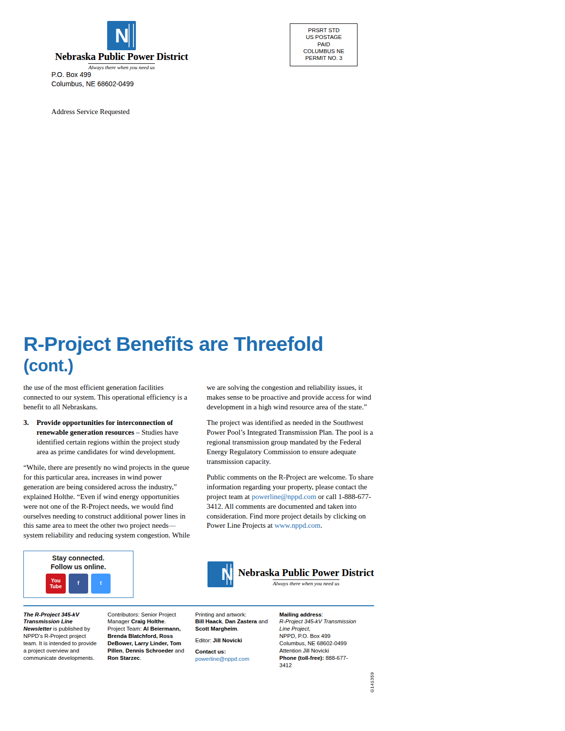Nebraska Public Power District
Always there when you need us
PRSRT STD
US POSTAGE
PAID
COLUMBUS NE
PERMIT NO. 3
P.O. Box 499
Columbus, NE 68602-0499
Address Service Requested
R-Project Benefits are Threefold (cont.)
the use of the most efficient generation facilities connected to our system. This operational efficiency is a benefit to all Nebraskans.
3.
Provide opportunities for interconnection of renewable generation resources – Studies have identified certain regions within the project study area as prime candidates for wind development.
“While, there are presently no wind projects in the queue for this particular area, increases in wind power generation are being considered across the industry,” explained Holthe. “Even if wind energy opportunities were not one of the R-Project needs, we would find ourselves needing to construct additional power lines in this same area to meet the other two project needs—system reliability and reducing system congestion. While we are solving the congestion and reliability issues, it makes sense to be proactive and provide access for wind development in a high wind resource area of the state.”
The project was identified as needed in the Southwest Power Pool’s Integrated Transmission Plan. The pool is a regional transmission group mandated by the Federal Energy Regulatory Commission to ensure adequate transmission capacity.
Public comments on the R-Project are welcome. To share information regarding your property, please contact the project team at powerline@nppd.com or call 1-888-677-3412. All comments are documented and taken into consideration. Find more project details by clicking on Power Line Projects at www.nppd.com.
Stay connected.
Follow us online.
You
Tube f t
Nebraska Public Power District
Always there when you need us
The R-Project 345-kV Transmission Line Newsletter is published by NPPD’s R-Project project team. It is intended to provide a project overview and communicate developments.
Contributors: Senior Project Manager Craig Holthe.
Project Team: Al Beiermann, Brenda Blatchford, Ross DeBower, Larry Linder, Tom Pillen, Dennis Schroeder and Ron Starzec.
Printing and artwork:
Bill Haack, Dan Zastera and Scott Margheim.
Editor: Jill Novicki
Contact us:
powerline@nppd.com
Mailing address:
R-Project 345-kV Transmission Line Project,
NPPD, P.O. Box 499
Columbus, NE 68602-0499
Attention Jill Novicki
Phone (toll-free): 888-677-3412
G141359